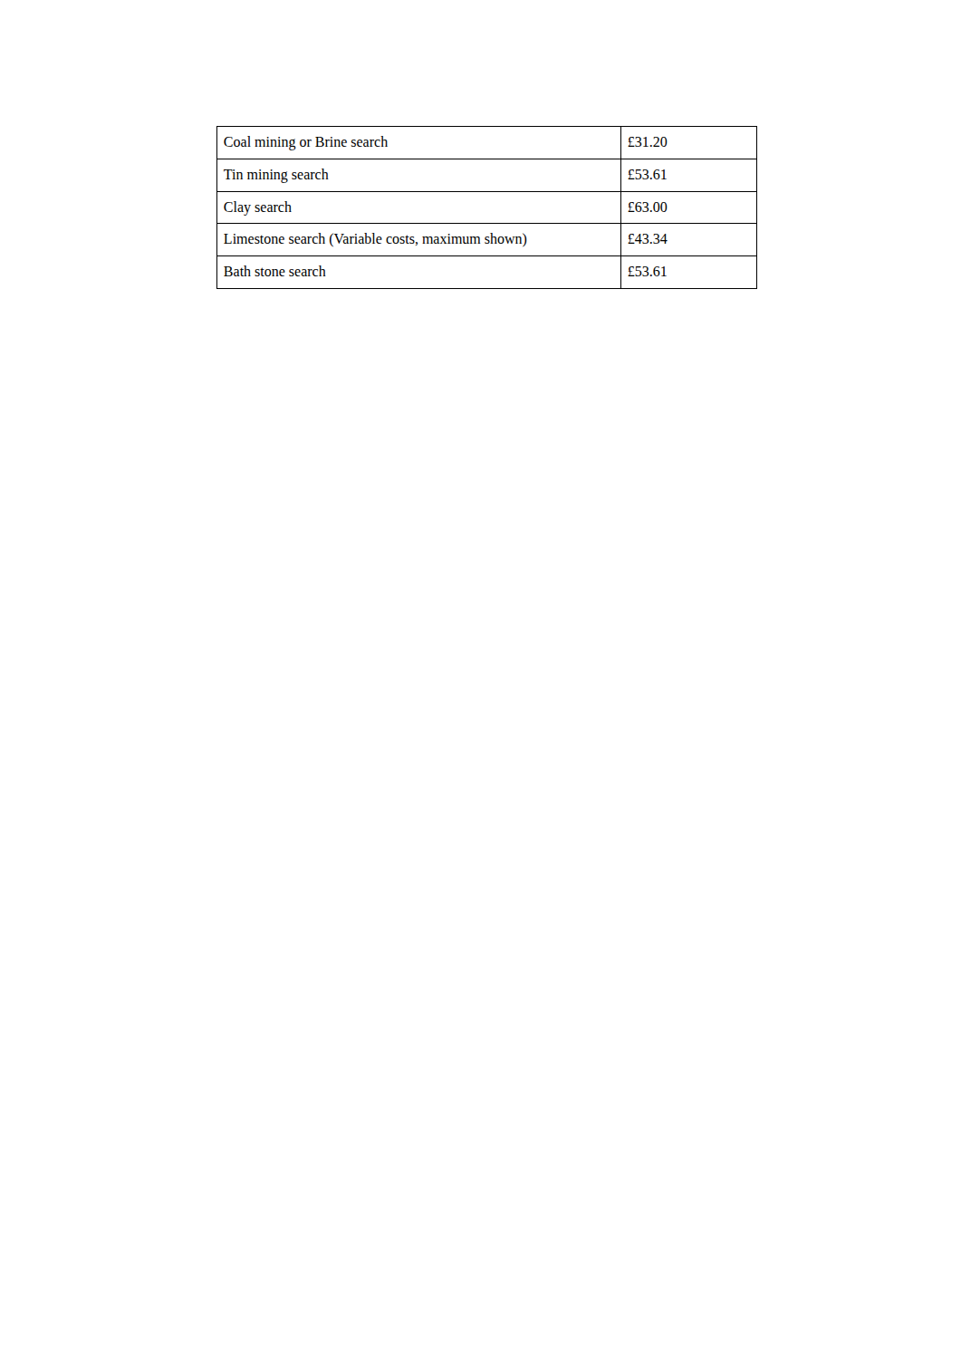| Coal mining or Brine search | £31.20 |
| Tin mining search | £53.61 |
| Clay search | £63.00 |
| Limestone search (Variable costs, maximum shown) | £43.34 |
| Bath stone search | £53.61 |